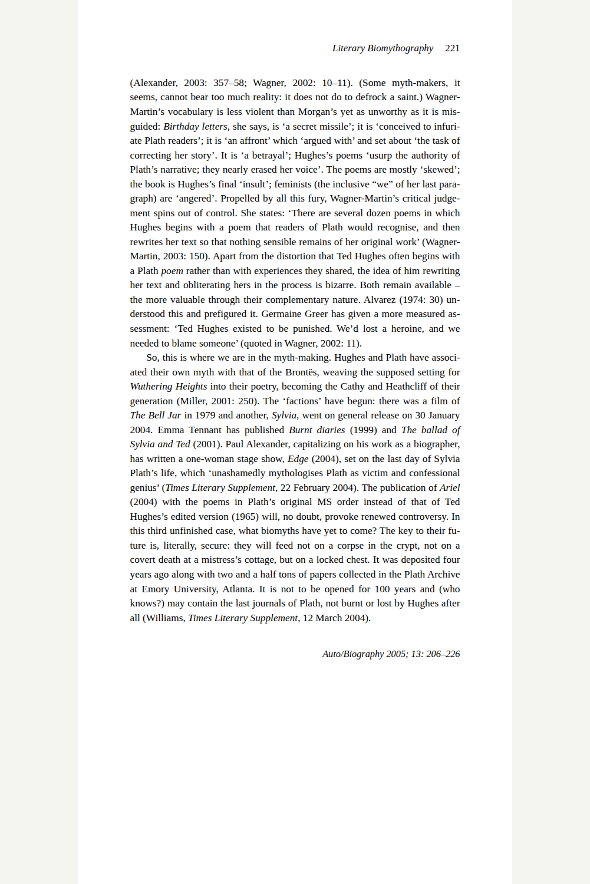Literary Biomythography 221
(Alexander, 2003: 357–58; Wagner, 2002: 10–11). (Some myth-makers, it seems, cannot bear too much reality: it does not do to defrock a saint.) Wagner-Martin’s vocabulary is less violent than Morgan’s yet as unworthy as it is misguided: Birthday letters, she says, is ‘a secret missile’; it is ‘conceived to infuriate Plath readers’; it is ‘an affront’ which ‘argued with’ and set about ‘the task of correcting her story’. It is ‘a betrayal’; Hughes’s poems ‘usurp the authority of Plath’s narrative; they nearly erased her voice’. The poems are mostly ‘skewed’; the book is Hughes’s final ‘insult’; feminists (the inclusive “we” of her last paragraph) are ‘angered’. Propelled by all this fury, Wagner-Martin’s critical judgement spins out of control. She states: ‘There are several dozen poems in which Hughes begins with a poem that readers of Plath would recognise, and then rewrites her text so that nothing sensible remains of her original work’ (Wagner-Martin, 2003: 150). Apart from the distortion that Ted Hughes often begins with a Plath poem rather than with experiences they shared, the idea of him rewriting her text and obliterating hers in the process is bizarre. Both remain available – the more valuable through their complementary nature. Alvarez (1974: 30) understood this and prefigured it. Germaine Greer has given a more measured assessment: ‘Ted Hughes existed to be punished. We’d lost a heroine, and we needed to blame someone’ (quoted in Wagner, 2002: 11).
So, this is where we are in the myth-making. Hughes and Plath have associated their own myth with that of the Brontës, weaving the supposed setting for Wuthering Heights into their poetry, becoming the Cathy and Heathcliff of their generation (Miller, 2001: 250). The ‘factions’ have begun: there was a film of The Bell Jar in 1979 and another, Sylvia, went on general release on 30 January 2004. Emma Tennant has published Burnt diaries (1999) and The ballad of Sylvia and Ted (2001). Paul Alexander, capitalizing on his work as a biographer, has written a one-woman stage show, Edge (2004), set on the last day of Sylvia Plath’s life, which ‘unashamedly mythologises Plath as victim and confessional genius’ (Times Literary Supplement, 22 February 2004). The publication of Ariel (2004) with the poems in Plath’s original MS order instead of that of Ted Hughes’s edited version (1965) will, no doubt, provoke renewed controversy. In this third unfinished case, what biomyths have yet to come? The key to their future is, literally, secure: they will feed not on a corpse in the crypt, not on a covert death at a mistress’s cottage, but on a locked chest. It was deposited four years ago along with two and a half tons of papers collected in the Plath Archive at Emory University, Atlanta. It is not to be opened for 100 years and (who knows?) may contain the last journals of Plath, not burnt or lost by Hughes after all (Williams, Times Literary Supplement, 12 March 2004).
Auto/Biography 2005; 13: 206–226